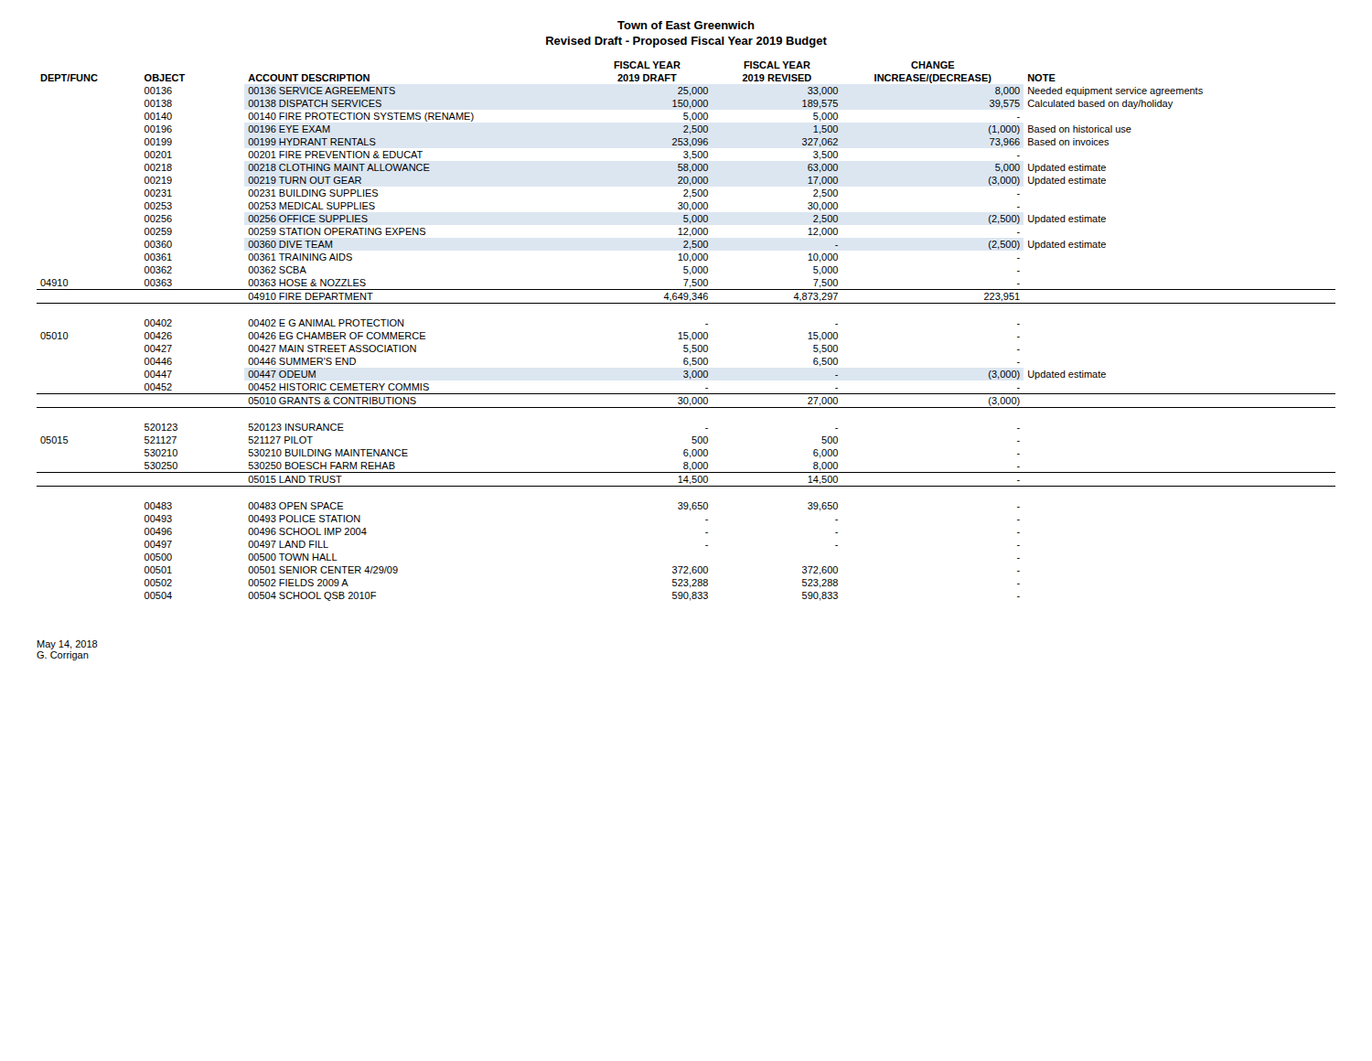Town of East Greenwich
Revised Draft - Proposed Fiscal Year 2019 Budget
| | | | FISCAL YEAR | FISCAL YEAR | CHANGE | |
| --- | --- | --- | --- | --- | --- | --- |
| DEPT/FUNC | OBJECT | ACCOUNT DESCRIPTION | 2019 DRAFT | 2019 REVISED | INCREASE/(DECREASE) | NOTE |
| | 00136 | 00136 SERVICE AGREEMENTS | 25,000 | 33,000 | 8,000 | Needed equipment service agreements |
| | 00138 | 00138 DISPATCH SERVICES | 150,000 | 189,575 | 39,575 | Calculated based on day/holiday |
| | 00140 | 00140 FIRE PROTECTION SYSTEMS (RENAME) | 5,000 | 5,000 | - | |
| | 00196 | 00196 EYE EXAM | 2,500 | 1,500 | (1,000) | Based on historical use |
| | 00199 | 00199 HYDRANT RENTALS | 253,096 | 327,062 | 73,966 | Based on invoices |
| | 00201 | 00201 FIRE PREVENTION & EDUCAT | 3,500 | 3,500 | - | |
| | 00218 | 00218 CLOTHING MAINT ALLOWANCE | 58,000 | 63,000 | 5,000 | Updated estimate |
| | 00219 | 00219 TURN OUT GEAR | 20,000 | 17,000 | (3,000) | Updated estimate |
| | 00231 | 00231 BUILDING SUPPLIES | 2,500 | 2,500 | - | |
| | 00253 | 00253 MEDICAL SUPPLIES | 30,000 | 30,000 | - | |
| | 00256 | 00256 OFFICE SUPPLIES | 5,000 | 2,500 | (2,500) | Updated estimate |
| | 00259 | 00259 STATION OPERATING EXPENS | 12,000 | 12,000 | - | |
| | 00360 | 00360 DIVE TEAM | 2,500 | - | (2,500) | Updated estimate |
| | 00361 | 00361 TRAINING AIDS | 10,000 | 10,000 | - | |
| | 00362 | 00362 SCBA | 5,000 | 5,000 | - | |
| 04910 | 00363 | 00363 HOSE & NOZZLES | 7,500 | 7,500 | - | |
| | | 04910 FIRE DEPARTMENT | 4,649,346 | 4,873,297 | 223,951 | |
| | 00402 | 00402 E G ANIMAL PROTECTION | - | - | - | |
| 05010 | 00426 | 00426 EG CHAMBER OF COMMERCE | 15,000 | 15,000 | - | |
| | 00427 | 00427 MAIN STREET ASSOCIATION | 5,500 | 5,500 | - | |
| | 00446 | 00446 SUMMER'S END | 6,500 | 6,500 | - | |
| | 00447 | 00447 ODEUM | 3,000 | - | (3,000) | Updated estimate |
| | 00452 | 00452 HISTORIC CEMETERY COMMIS | - | - | - | |
| | | 05010 GRANTS & CONTRIBUTIONS | 30,000 | 27,000 | (3,000) | |
| | 520123 | 520123 INSURANCE | - | - | - | |
| 05015 | 521127 | 521127 PILOT | 500 | 500 | - | |
| | 530210 | 530210 BUILDING MAINTENANCE | 6,000 | 6,000 | - | |
| | 530250 | 530250 BOESCH FARM REHAB | 8,000 | 8,000 | - | |
| | | 05015 LAND TRUST | 14,500 | 14,500 | - | |
| | 00483 | 00483 OPEN SPACE | 39,650 | 39,650 | - | |
| | 00493 | 00493 POLICE STATION | - | - | - | |
| | 00496 | 00496 SCHOOL IMP 2004 | - | - | - | |
| | 00497 | 00497 LAND FILL | - | - | - | |
| | 00500 | 00500 TOWN HALL | | | - | |
| | 00501 | 00501 SENIOR CENTER 4/29/09 | 372,600 | 372,600 | - | |
| | 00502 | 00502 FIELDS 2009 A | 523,288 | 523,288 | - | |
| | 00504 | 00504 SCHOOL QSB 2010F | 590,833 | 590,833 | - | |
May 14, 2018
G. Corrigan